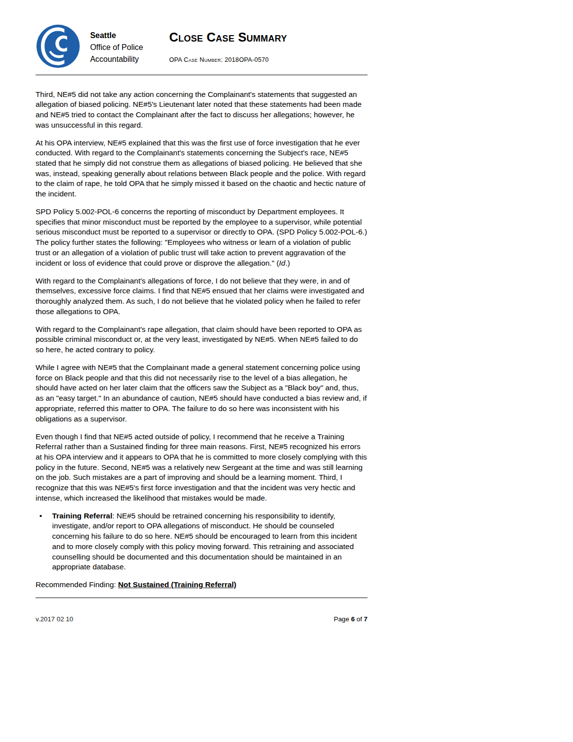Seattle
Office of Police
Accountability
Close Case Summary
OPA Case Number: 2018OPA-0570
Third, NE#5 did not take any action concerning the Complainant's statements that suggested an allegation of biased policing. NE#5's Lieutenant later noted that these statements had been made and NE#5 tried to contact the Complainant after the fact to discuss her allegations; however, he was unsuccessful in this regard.
At his OPA interview, NE#5 explained that this was the first use of force investigation that he ever conducted. With regard to the Complainant's statements concerning the Subject's race, NE#5 stated that he simply did not construe them as allegations of biased policing. He believed that she was, instead, speaking generally about relations between Black people and the police. With regard to the claim of rape, he told OPA that he simply missed it based on the chaotic and hectic nature of the incident.
SPD Policy 5.002-POL-6 concerns the reporting of misconduct by Department employees. It specifies that minor misconduct must be reported by the employee to a supervisor, while potential serious misconduct must be reported to a supervisor or directly to OPA. (SPD Policy 5.002-POL-6.) The policy further states the following: "Employees who witness or learn of a violation of public trust or an allegation of a violation of public trust will take action to prevent aggravation of the incident or loss of evidence that could prove or disprove the allegation." (Id.)
With regard to the Complainant's allegations of force, I do not believe that they were, in and of themselves, excessive force claims. I find that NE#5 ensued that her claims were investigated and thoroughly analyzed them. As such, I do not believe that he violated policy when he failed to refer those allegations to OPA.
With regard to the Complainant's rape allegation, that claim should have been reported to OPA as possible criminal misconduct or, at the very least, investigated by NE#5. When NE#5 failed to do so here, he acted contrary to policy.
While I agree with NE#5 that the Complainant made a general statement concerning police using force on Black people and that this did not necessarily rise to the level of a bias allegation, he should have acted on her later claim that the officers saw the Subject as a "Black boy" and, thus, as an "easy target." In an abundance of caution, NE#5 should have conducted a bias review and, if appropriate, referred this matter to OPA. The failure to do so here was inconsistent with his obligations as a supervisor.
Even though I find that NE#5 acted outside of policy, I recommend that he receive a Training Referral rather than a Sustained finding for three main reasons. First, NE#5 recognized his errors at his OPA interview and it appears to OPA that he is committed to more closely complying with this policy in the future. Second, NE#5 was a relatively new Sergeant at the time and was still learning on the job. Such mistakes are a part of improving and should be a learning moment. Third, I recognize that this was NE#5's first force investigation and that the incident was very hectic and intense, which increased the likelihood that mistakes would be made.
Training Referral: NE#5 should be retrained concerning his responsibility to identify, investigate, and/or report to OPA allegations of misconduct. He should be counseled concerning his failure to do so here. NE#5 should be encouraged to learn from this incident and to more closely comply with this policy moving forward. This retraining and associated counselling should be documented and this documentation should be maintained in an appropriate database.
Recommended Finding: Not Sustained (Training Referral)
v.2017 02 10
Page 6 of 7